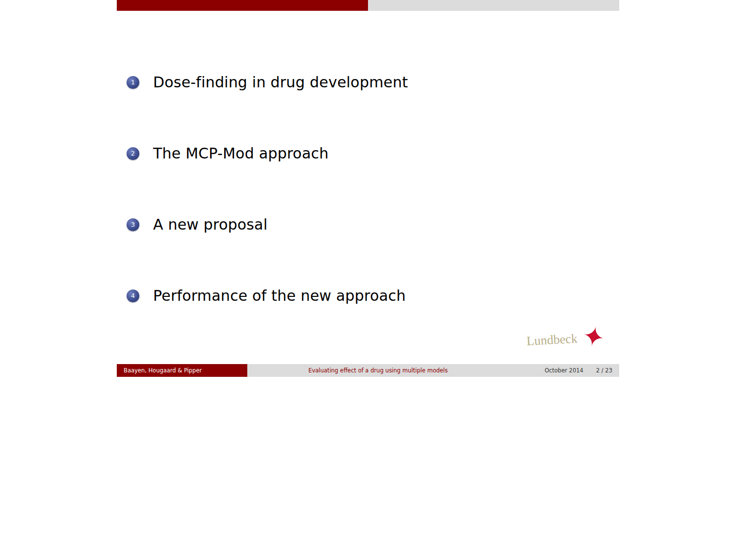1 Dose-finding in drug development
2 The MCP-Mod approach
3 A new proposal
4 Performance of the new approach
Lundbeck ✦
Baayen, Hougaard & Pipper
Evaluating effect of a drug using multiple models
October 20142 / 23